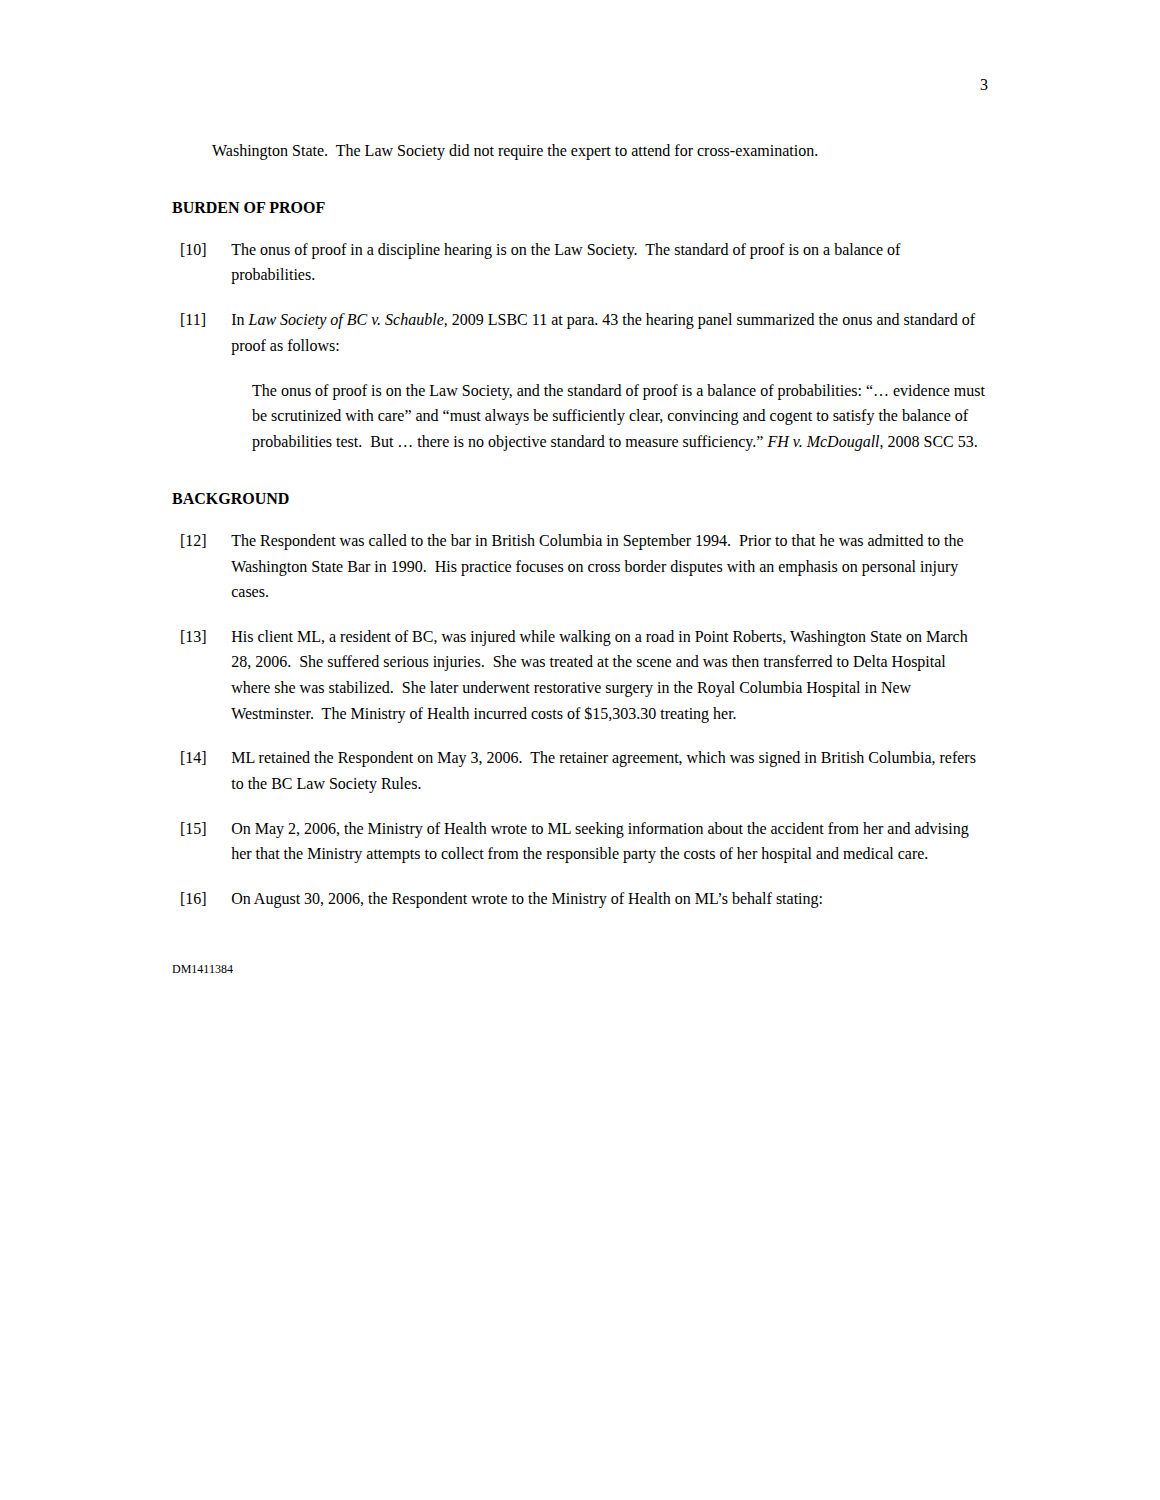3
Washington State. The Law Society did not require the expert to attend for cross-examination.
Burden of Proof
[10]
The onus of proof in a discipline hearing is on the Law Society. The standard of proof is on a balance of probabilities.
[11]
In Law Society of BC v. Schauble, 2009 LSBC 11 at para. 43 the hearing panel summarized the onus and standard of proof as follows:
The onus of proof is on the Law Society, and the standard of proof is a balance of probabilities: “… evidence must be scrutinized with care” and “must always be sufficiently clear, convincing and cogent to satisfy the balance of probabilities test. But … there is no objective standard to measure sufficiency.” FH v. McDougall, 2008 SCC 53.
Background
[12]
The Respondent was called to the bar in British Columbia in September 1994. Prior to that he was admitted to the Washington State Bar in 1990. His practice focuses on cross border disputes with an emphasis on personal injury cases.
[13]
His client ML, a resident of BC, was injured while walking on a road in Point Roberts, Washington State on March 28, 2006. She suffered serious injuries. She was treated at the scene and was then transferred to Delta Hospital where she was stabilized. She later underwent restorative surgery in the Royal Columbia Hospital in New Westminster. The Ministry of Health incurred costs of $15,303.30 treating her.
[14]
ML retained the Respondent on May 3, 2006. The retainer agreement, which was signed in British Columbia, refers to the BC Law Society Rules.
[15]
On May 2, 2006, the Ministry of Health wrote to ML seeking information about the accident from her and advising her that the Ministry attempts to collect from the responsible party the costs of her hospital and medical care.
[16]
On August 30, 2006, the Respondent wrote to the Ministry of Health on ML’s behalf stating:
DM1411384